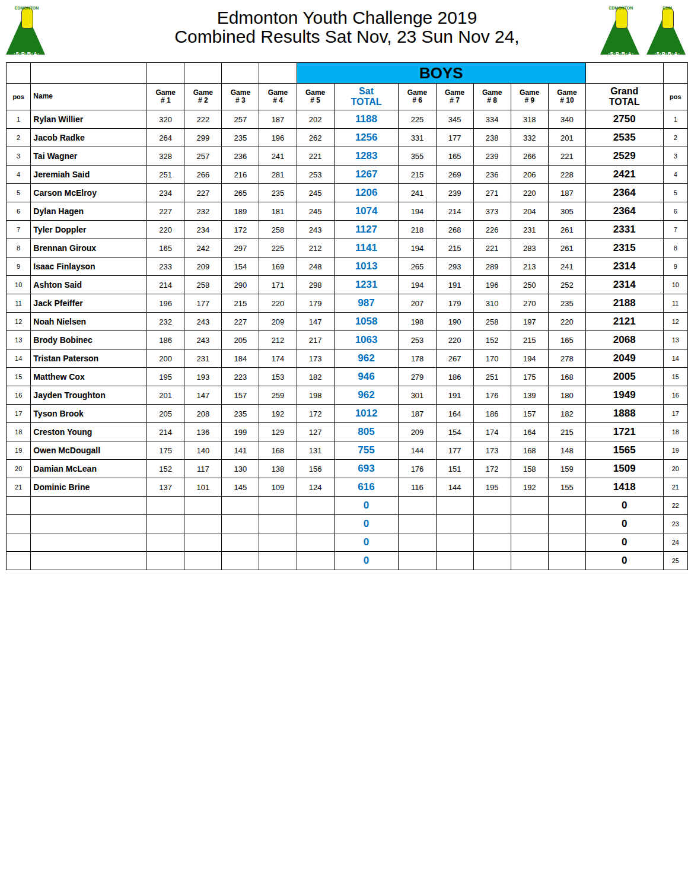·5·P·B·A·
EDMONTON
Edmonton Youth Challenge 2019 Combined Results Sat Nov, 23 Sun Nov 24,
·5·P·B·A·
EDMONTON
·5·P·B·A·
EDM
| | | | | | | BOYS | | |
| pos | Name | Game # 1 | Game # 2 | Game # 3 | Game # 4 | Game # 5 | Sat TOTAL | Game # 6 | Game # 7 | Game # 8 | Game # 9 | Game # 10 | Grand TOTAL | pos |
| 1 | Rylan Willier | 320 | 222 | 257 | 187 | 202 | 1188 | 225 | 345 | 334 | 318 | 340 | 2750 | 1 |
| 2 | Jacob Radke | 264 | 299 | 235 | 196 | 262 | 1256 | 331 | 177 | 238 | 332 | 201 | 2535 | 2 |
| 3 | Tai Wagner | 328 | 257 | 236 | 241 | 221 | 1283 | 355 | 165 | 239 | 266 | 221 | 2529 | 3 |
| 4 | Jeremiah Said | 251 | 266 | 216 | 281 | 253 | 1267 | 215 | 269 | 236 | 206 | 228 | 2421 | 4 |
| 5 | Carson McElroy | 234 | 227 | 265 | 235 | 245 | 1206 | 241 | 239 | 271 | 220 | 187 | 2364 | 5 |
| 6 | Dylan Hagen | 227 | 232 | 189 | 181 | 245 | 1074 | 194 | 214 | 373 | 204 | 305 | 2364 | 6 |
| 7 | Tyler Doppler | 220 | 234 | 172 | 258 | 243 | 1127 | 218 | 268 | 226 | 231 | 261 | 2331 | 7 |
| 8 | Brennan Giroux | 165 | 242 | 297 | 225 | 212 | 1141 | 194 | 215 | 221 | 283 | 261 | 2315 | 8 |
| 9 | Isaac Finlayson | 233 | 209 | 154 | 169 | 248 | 1013 | 265 | 293 | 289 | 213 | 241 | 2314 | 9 |
| 10 | Ashton Said | 214 | 258 | 290 | 171 | 298 | 1231 | 194 | 191 | 196 | 250 | 252 | 2314 | 10 |
| 11 | Jack Pfeiffer | 196 | 177 | 215 | 220 | 179 | 987 | 207 | 179 | 310 | 270 | 235 | 2188 | 11 |
| 12 | Noah Nielsen | 232 | 243 | 227 | 209 | 147 | 1058 | 198 | 190 | 258 | 197 | 220 | 2121 | 12 |
| 13 | Brody Bobinec | 186 | 243 | 205 | 212 | 217 | 1063 | 253 | 220 | 152 | 215 | 165 | 2068 | 13 |
| 14 | Tristan Paterson | 200 | 231 | 184 | 174 | 173 | 962 | 178 | 267 | 170 | 194 | 278 | 2049 | 14 |
| 15 | Matthew Cox | 195 | 193 | 223 | 153 | 182 | 946 | 279 | 186 | 251 | 175 | 168 | 2005 | 15 |
| 16 | Jayden Troughton | 201 | 147 | 157 | 259 | 198 | 962 | 301 | 191 | 176 | 139 | 180 | 1949 | 16 |
| 17 | Tyson Brook | 205 | 208 | 235 | 192 | 172 | 1012 | 187 | 164 | 186 | 157 | 182 | 1888 | 17 |
| 18 | Creston Young | 214 | 136 | 199 | 129 | 127 | 805 | 209 | 154 | 174 | 164 | 215 | 1721 | 18 |
| 19 | Owen McDougall | 175 | 140 | 141 | 168 | 131 | 755 | 144 | 177 | 173 | 168 | 148 | 1565 | 19 |
| 20 | Damian McLean | 152 | 117 | 130 | 138 | 156 | 693 | 176 | 151 | 172 | 158 | 159 | 1509 | 20 |
| 21 | Dominic Brine | 137 | 101 | 145 | 109 | 124 | 616 | 116 | 144 | 195 | 192 | 155 | 1418 | 21 |
| | | | | | | | 0 | | | | | | 0 | 22 |
| | | | | | | | 0 | | | | | | 0 | 23 |
| | | | | | | | 0 | | | | | | 0 | 24 |
| | | | | | | | 0 | | | | | | 0 | 25 |